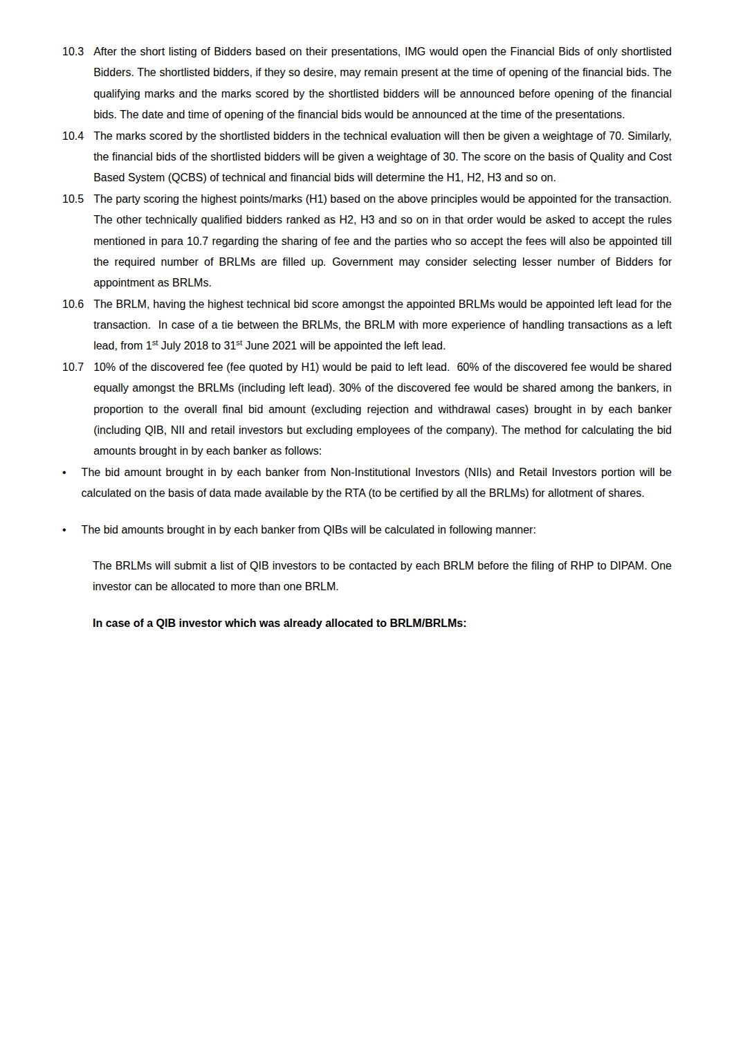10.3 After the short listing of Bidders based on their presentations, IMG would open the Financial Bids of only shortlisted Bidders. The shortlisted bidders, if they so desire, may remain present at the time of opening of the financial bids. The qualifying marks and the marks scored by the shortlisted bidders will be announced before opening of the financial bids. The date and time of opening of the financial bids would be announced at the time of the presentations.
10.4 The marks scored by the shortlisted bidders in the technical evaluation will then be given a weightage of 70. Similarly, the financial bids of the shortlisted bidders will be given a weightage of 30. The score on the basis of Quality and Cost Based System (QCBS) of technical and financial bids will determine the H1, H2, H3 and so on.
10.5 The party scoring the highest points/marks (H1) based on the above principles would be appointed for the transaction. The other technically qualified bidders ranked as H2, H3 and so on in that order would be asked to accept the rules mentioned in para 10.7 regarding the sharing of fee and the parties who so accept the fees will also be appointed till the required number of BRLMs are filled up. Government may consider selecting lesser number of Bidders for appointment as BRLMs.
10.6 The BRLM, having the highest technical bid score amongst the appointed BRLMs would be appointed left lead for the transaction. In case of a tie between the BRLMs, the BRLM with more experience of handling transactions as a left lead, from 1st July 2018 to 31st June 2021 will be appointed the left lead.
10.7 10% of the discovered fee (fee quoted by H1) would be paid to left lead. 60% of the discovered fee would be shared equally amongst the BRLMs (including left lead). 30% of the discovered fee would be shared among the bankers, in proportion to the overall final bid amount (excluding rejection and withdrawal cases) brought in by each banker (including QIB, NII and retail investors but excluding employees of the company). The method for calculating the bid amounts brought in by each banker as follows:
• The bid amount brought in by each banker from Non-Institutional Investors (NIIs) and Retail Investors portion will be calculated on the basis of data made available by the RTA (to be certified by all the BRLMs) for allotment of shares.
• The bid amounts brought in by each banker from QIBs will be calculated in following manner:
The BRLMs will submit a list of QIB investors to be contacted by each BRLM before the filing of RHP to DIPAM. One investor can be allocated to more than one BRLM.
In case of a QIB investor which was already allocated to BRLM/BRLMs: